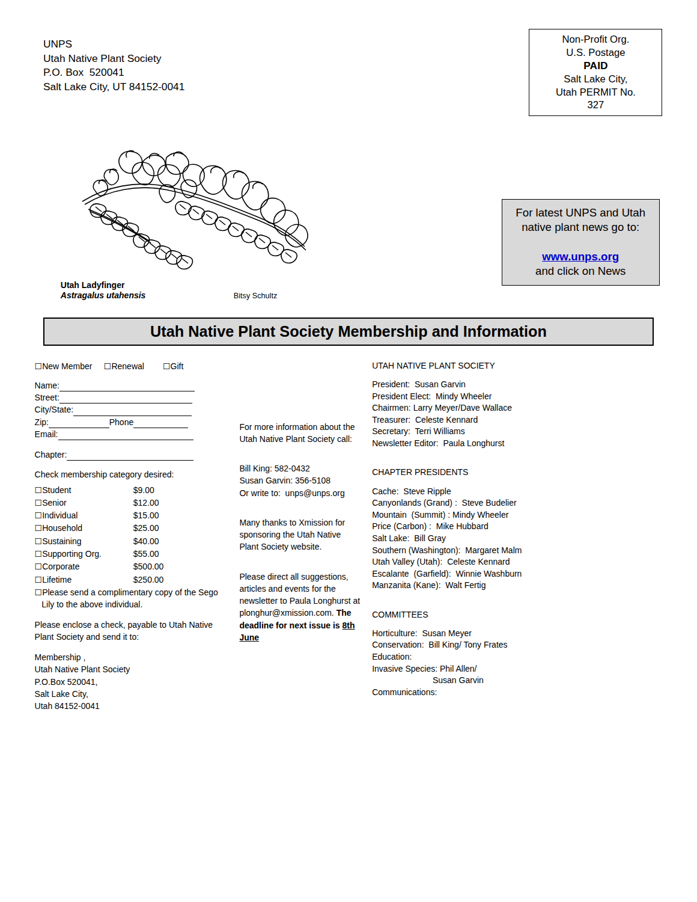UNPS
Utah Native Plant Society
P.O. Box 520041
Salt Lake City, UT 84152-0041
Non-Profit Org.
U.S. Postage
PAID
Salt Lake City,
Utah PERMIT No.
327
Utah Ladyfinger
Astragalus utahensis
Bitsy Schultz
For latest UNPS and Utah native plant news go to:
www.unps.org
and click on News
Utah Native Plant Society Membership and Information
☐New Member ☐Renewal ☐Gift
Name:
Street:
City/State:
Zip: Phone
Email:
Chapter:
Check membership category desired:
| ☐ Student | $9.00 |
| ☐ Senior | $12.00 |
| ☐ Individual | $15.00 |
| ☐ Household | $25.00 |
| ☐ Sustaining | $40.00 |
| ☐ Supporting Org. | $55.00 |
| ☐ Corporate | $500.00 |
| ☐ Lifetime | $250.00 |
☐Please send a complimentary copy of the Sego
Lily to the above individual.
Please enclose a check, payable to Utah Native Plant Society and send it to:
Membership ,
Utah Native Plant Society
P.O.Box 520041,
Salt Lake City,
Utah 84152-0041
For more information about the Utah Native Plant Society call:
Bill King: 582-0432
Susan Garvin: 356-5108
Or write to: unps@unps.org
Many thanks to Xmission for sponsoring the Utah Native Plant Society website.
Please direct all suggestions, articles and events for the newsletter to Paula Longhurst at plonghur@xmission.com. The deadline for next issue is 8th June
UTAH NATIVE PLANT SOCIETY
President: Susan Garvin
President Elect: Mindy Wheeler
Chairmen: Larry Meyer/Dave Wallace
Treasurer: Celeste Kennard
Secretary: Terri Williams
Newsletter Editor: Paula Longhurst
CHAPTER PRESIDENTS
Cache: Steve Ripple
Canyonlands (Grand) : Steve Budelier
Mountain (Summit) : Mindy Wheeler
Price (Carbon) : Mike Hubbard
Salt Lake: Bill Gray
Southern (Washington): Margaret Malm
Utah Valley (Utah): Celeste Kennard
Escalante (Garfield): Winnie Washburn
Manzanita (Kane): Walt Fertig
COMMITTEES
Horticulture: Susan Meyer
Conservation: Bill King/ Tony Frates
Education:
Invasive Species: Phil Allen/
Susan Garvin
Communications: